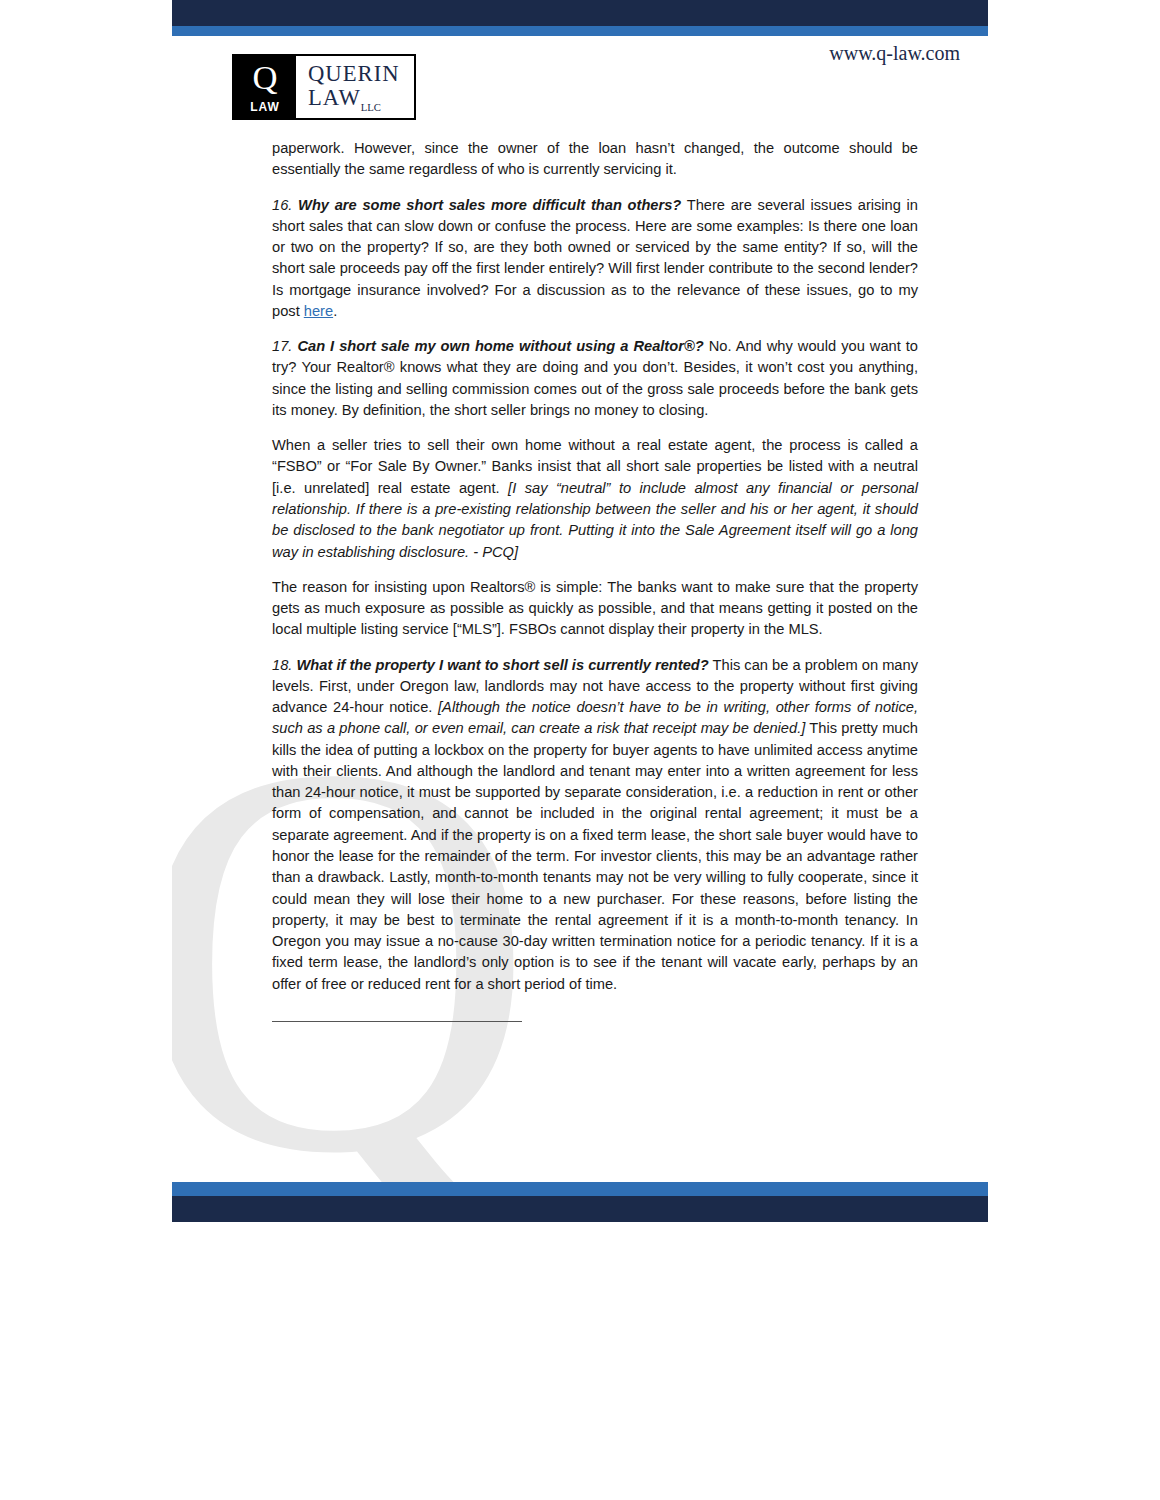www.q-law.com
Q
LAW
QUERIN
LAWLLC
Q
paperwork. However, since the owner of the loan hasn’t changed, the outcome should be essentially the same regardless of who is currently servicing it.
16. Why are some short sales more difficult than others? There are several issues arising in short sales that can slow down or confuse the process. Here are some examples: Is there one loan or two on the property? If so, are they both owned or serviced by the same entity? If so, will the short sale proceeds pay off the first lender entirely? Will first lender contribute to the second lender? Is mortgage insurance involved? For a discussion as to the relevance of these issues, go to my post here.
17. Can I short sale my own home without using a Realtor®? No. And why would you want to try? Your Realtor® knows what they are doing and you don’t. Besides, it won’t cost you anything, since the listing and selling commission comes out of the gross sale proceeds before the bank gets its money. By definition, the short seller brings no money to closing.
When a seller tries to sell their own home without a real estate agent, the process is called a “FSBO” or “For Sale By Owner.” Banks insist that all short sale properties be listed with a neutral [i.e. unrelated] real estate agent. [I say “neutral” to include almost any financial or personal relationship. If there is a pre-existing relationship between the seller and his or her agent, it should be disclosed to the bank negotiator up front. Putting it into the Sale Agreement itself will go a long way in establishing disclosure. - PCQ]
The reason for insisting upon Realtors® is simple: The banks want to make sure that the property gets as much exposure as possible as quickly as possible, and that means getting it posted on the local multiple listing service [“MLS”]. FSBOs cannot display their property in the MLS.
18. What if the property I want to short sell is currently rented? This can be a problem on many levels. First, under Oregon law, landlords may not have access to the property without first giving advance 24-hour notice. [Although the notice doesn’t have to be in writing, other forms of notice, such as a phone call, or even email, can create a risk that receipt may be denied.] This pretty much kills the idea of putting a lockbox on the property for buyer agents to have unlimited access anytime with their clients. And although the landlord and tenant may enter into a written agreement for less than 24-hour notice, it must be supported by separate consideration, i.e. a reduction in rent or other form of compensation, and cannot be included in the original rental agreement; it must be a separate agreement. And if the property is on a fixed term lease, the short sale buyer would have to honor the lease for the remainder of the term. For investor clients, this may be an advantage rather than a drawback. Lastly, month-to-month tenants may not be very willing to fully cooperate, since it could mean they will lose their home to a new purchaser. For these reasons, before listing the property, it may be best to terminate the rental agreement if it is a month-to-month tenancy. In Oregon you may issue a no-cause 30-day written termination notice for a periodic tenancy. If it is a fixed term lease, the landlord’s only option is to see if the tenant will vacate early, perhaps by an offer of free or reduced rent for a short period of time.